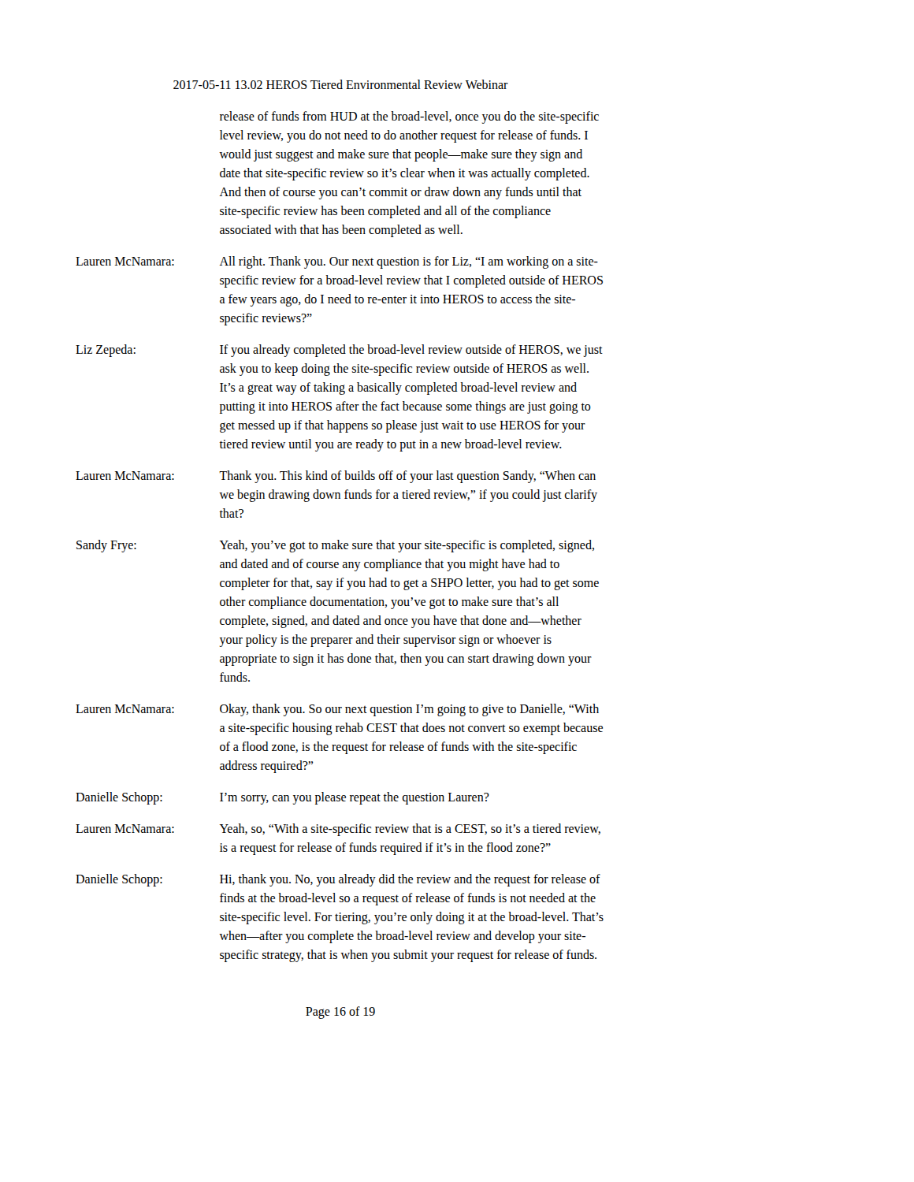2017-05-11 13.02 HEROS Tiered Environmental Review Webinar
release of funds from HUD at the broad-level, once you do the site-specific level review, you do not need to do another request for release of funds. I would just suggest and make sure that people—make sure they sign and date that site-specific review so it’s clear when it was actually completed. And then of course you can’t commit or draw down any funds until that site-specific review has been completed and all of the compliance associated with that has been completed as well.
| Lauren McNamara: | All right. Thank you. Our next question is for Liz, “I am working on a site-specific review for a broad-level review that I completed outside of HEROS a few years ago, do I need to re-enter it into HEROS to access the site-specific reviews?” |
| Liz Zepeda: | If you already completed the broad-level review outside of HEROS, we just ask you to keep doing the site-specific review outside of HEROS as well. It’s a great way of taking a basically completed broad-level review and putting it into HEROS after the fact because some things are just going to get messed up if that happens so please just wait to use HEROS for your tiered review until you are ready to put in a new broad-level review. |
| Lauren McNamara: | Thank you. This kind of builds off of your last question Sandy, “When can we begin drawing down funds for a tiered review,” if you could just clarify that? |
| Sandy Frye: | Yeah, you’ve got to make sure that your site-specific is completed, signed, and dated and of course any compliance that you might have had to completer for that, say if you had to get a SHPO letter, you had to get some other compliance documentation, you’ve got to make sure that’s all complete, signed, and dated and once you have that done and—whether your policy is the preparer and their supervisor sign or whoever is appropriate to sign it has done that, then you can start drawing down your funds. |
| Lauren McNamara: | Okay, thank you. So our next question I’m going to give to Danielle, “With a site-specific housing rehab CEST that does not convert so exempt because of a flood zone, is the request for release of funds with the site-specific address required?” |
| Danielle Schopp: | I’m sorry, can you please repeat the question Lauren? |
| Lauren McNamara: | Yeah, so, “With a site-specific review that is a CEST, so it’s a tiered review, is a request for release of funds required if it’s in the flood zone?” |
| Danielle Schopp: | Hi, thank you. No, you already did the review and the request for release of finds at the broad-level so a request of release of funds is not needed at the site-specific level. For tiering, you’re only doing it at the broad-level. That’s when—after you complete the broad-level review and develop your site-specific strategy, that is when you submit your request for release of funds. |
Page 16 of 19